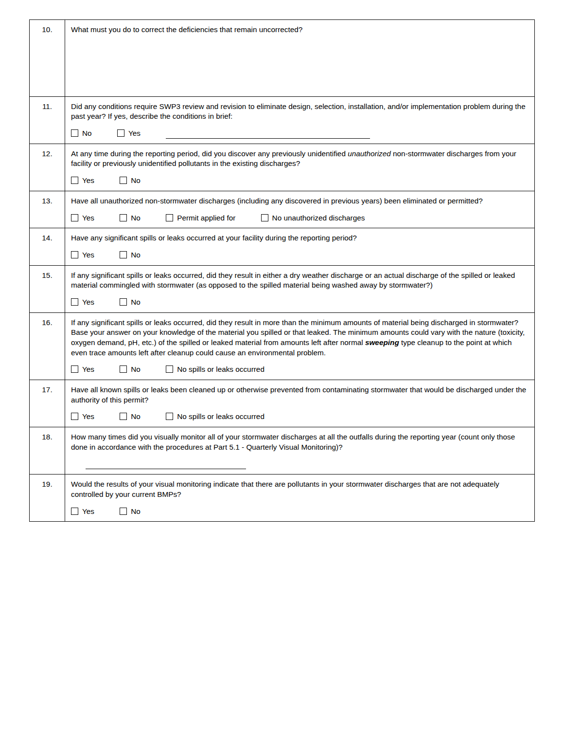| 10. | What must you do to correct the deficiencies that remain uncorrected? |
| 11. | Did any conditions require SWP3 review and revision to eliminate design, selection, installation, and/or implementation problem during the past year? If yes, describe the conditions in brief: No Yes |
| 12. | At any time during the reporting period, did you discover any previously unidentified unauthorized non-stormwater discharges from your facility or previously unidentified pollutants in the existing discharges? Yes No |
| 13. | Have all unauthorized non-stormwater discharges (including any discovered in previous years) been eliminated or permitted? Yes No Permit applied for No unauthorized discharges |
| 14. | Have any significant spills or leaks occurred at your facility during the reporting period? Yes No |
| 15. | If any significant spills or leaks occurred, did they result in either a dry weather discharge or an actual discharge of the spilled or leaked material commingled with stormwater (as opposed to the spilled material being washed away by stormwater?) Yes No |
| 16. | If any significant spills or leaks occurred, did they result in more than the minimum amounts of material being discharged in stormwater? Base your answer on your knowledge of the material you spilled or that leaked. The minimum amounts could vary with the nature (toxicity, oxygen demand, pH, etc.) of the spilled or leaked material from amounts left after normal sweeping type cleanup to the point at which even trace amounts left after cleanup could cause an environmental problem. Yes No No spills or leaks occurred |
| 17. | Have all known spills or leaks been cleaned up or otherwise prevented from contaminating stormwater that would be discharged under the authority of this permit? Yes No No spills or leaks occurred |
| 18. | How many times did you visually monitor all of your stormwater discharges at all the outfalls during the reporting year (count only those done in accordance with the procedures at Part 5.1 - Quarterly Visual Monitoring)? |
| 19. | Would the results of your visual monitoring indicate that there are pollutants in your stormwater discharges that are not adequately controlled by your current BMPs? Yes No |